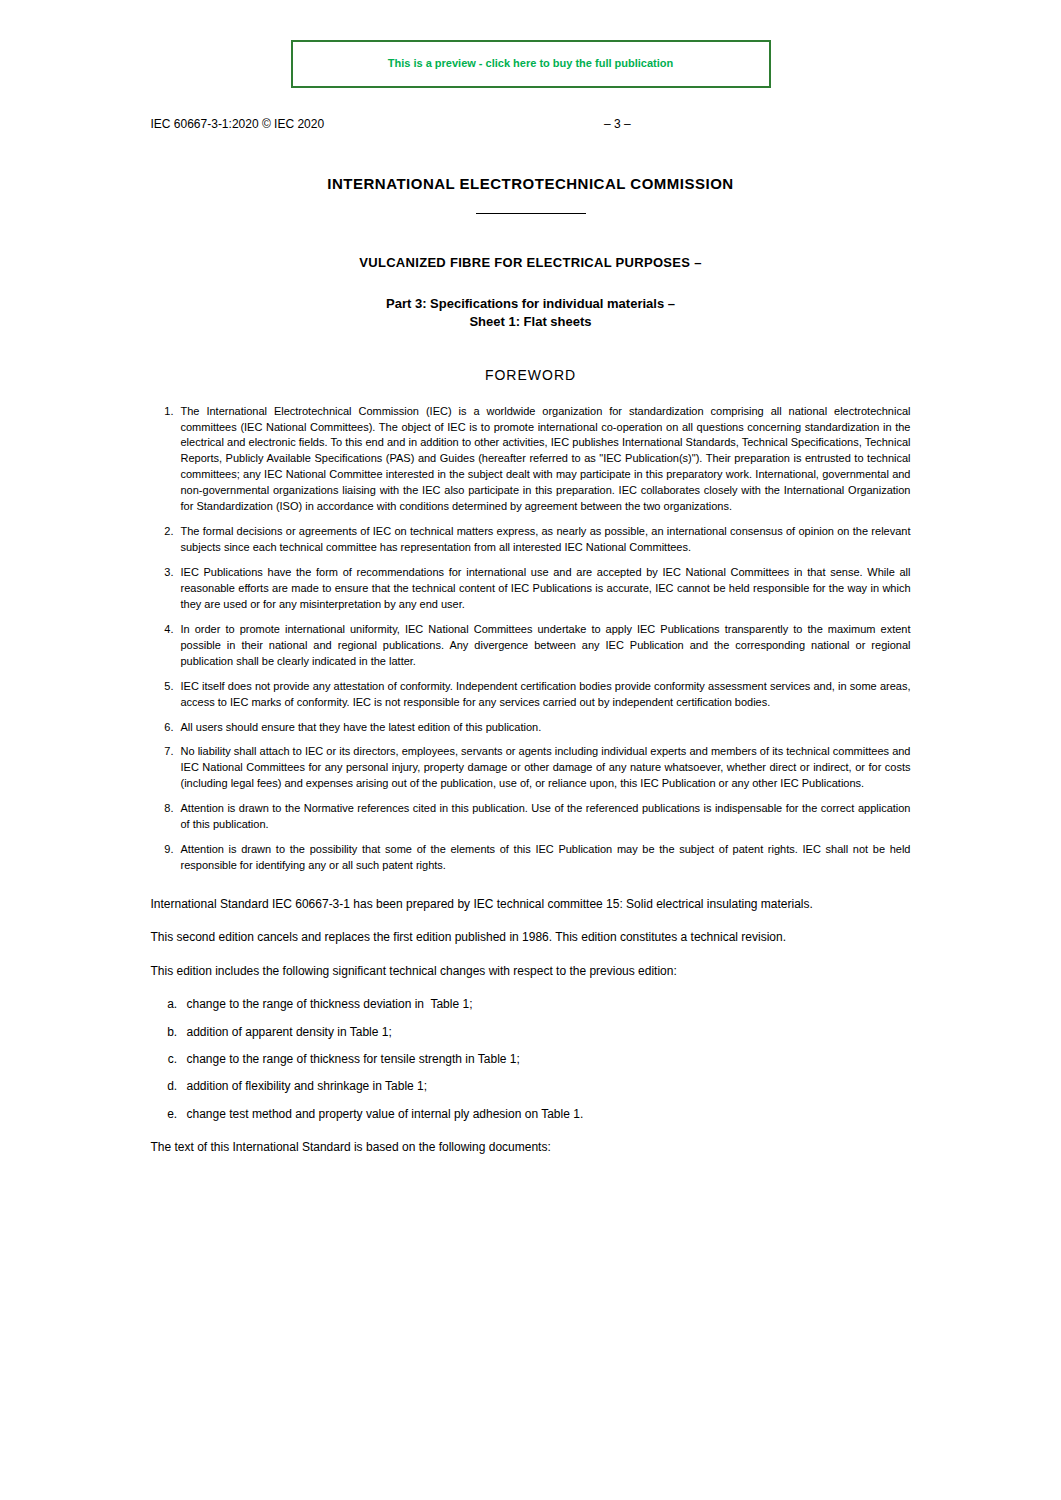This is a preview - click here to buy the full publication
IEC 60667-3-1:2020 © IEC 2020
– 3 –
INTERNATIONAL ELECTROTECHNICAL COMMISSION
VULCANIZED FIBRE FOR ELECTRICAL PURPOSES –
Part 3: Specifications for individual materials –
Sheet 1: Flat sheets
FOREWORD
The International Electrotechnical Commission (IEC) is a worldwide organization for standardization comprising all national electrotechnical committees (IEC National Committees). The object of IEC is to promote international co-operation on all questions concerning standardization in the electrical and electronic fields. To this end and in addition to other activities, IEC publishes International Standards, Technical Specifications, Technical Reports, Publicly Available Specifications (PAS) and Guides (hereafter referred to as "IEC Publication(s)"). Their preparation is entrusted to technical committees; any IEC National Committee interested in the subject dealt with may participate in this preparatory work. International, governmental and non-governmental organizations liaising with the IEC also participate in this preparation. IEC collaborates closely with the International Organization for Standardization (ISO) in accordance with conditions determined by agreement between the two organizations.
The formal decisions or agreements of IEC on technical matters express, as nearly as possible, an international consensus of opinion on the relevant subjects since each technical committee has representation from all interested IEC National Committees.
IEC Publications have the form of recommendations for international use and are accepted by IEC National Committees in that sense. While all reasonable efforts are made to ensure that the technical content of IEC Publications is accurate, IEC cannot be held responsible for the way in which they are used or for any misinterpretation by any end user.
In order to promote international uniformity, IEC National Committees undertake to apply IEC Publications transparently to the maximum extent possible in their national and regional publications. Any divergence between any IEC Publication and the corresponding national or regional publication shall be clearly indicated in the latter.
IEC itself does not provide any attestation of conformity. Independent certification bodies provide conformity assessment services and, in some areas, access to IEC marks of conformity. IEC is not responsible for any services carried out by independent certification bodies.
All users should ensure that they have the latest edition of this publication.
No liability shall attach to IEC or its directors, employees, servants or agents including individual experts and members of its technical committees and IEC National Committees for any personal injury, property damage or other damage of any nature whatsoever, whether direct or indirect, or for costs (including legal fees) and expenses arising out of the publication, use of, or reliance upon, this IEC Publication or any other IEC Publications.
Attention is drawn to the Normative references cited in this publication. Use of the referenced publications is indispensable for the correct application of this publication.
Attention is drawn to the possibility that some of the elements of this IEC Publication may be the subject of patent rights. IEC shall not be held responsible for identifying any or all such patent rights.
International Standard IEC 60667-3-1 has been prepared by IEC technical committee 15: Solid electrical insulating materials.
This second edition cancels and replaces the first edition published in 1986. This edition constitutes a technical revision.
This edition includes the following significant technical changes with respect to the previous edition:
change to the range of thickness deviation in Table 1;
addition of apparent density in Table 1;
change to the range of thickness for tensile strength in Table 1;
addition of flexibility and shrinkage in Table 1;
change test method and property value of internal ply adhesion on Table 1.
The text of this International Standard is based on the following documents: